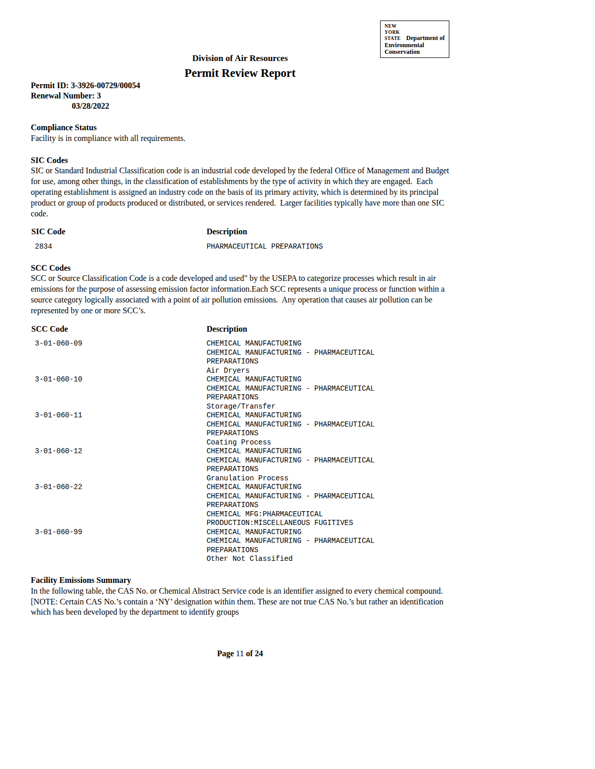NEW
YORK
STATE Department of
Environmental
Conservation
Division of Air Resources
Permit Review Report
Permit ID: 3-3926-00729/00054
Renewal Number: 3
03/28/2022
Compliance Status
Facility is in compliance with all requirements.
SIC Codes
SIC or Standard Industrial Classification code is an industrial code developed by the federal Office of Management and Budget for use, among other things, in the classification of establishments by the type of activity in which they are engaged. Each operating establishment is assigned an industry code on the basis of its primary activity, which is determined by its principal product or group of products produced or distributed, or services rendered. Larger facilities typically have more than one SIC code.
| SIC Code | Description |
| --- | --- |
| 2834 | PHARMACEUTICAL PREPARATIONS |
SCC Codes
SCC or Source Classification Code is a code developed and used" by the USEPA to categorize processes which result in air emissions for the purpose of assessing emission factor information.Each SCC represents a unique process or function within a source category logically associated with a point of air pollution emissions. Any operation that causes air pollution can be represented by one or more SCC’s.
| SCC Code | Description |
| --- | --- |
| 3-01-060-09 | CHEMICAL MANUFACTURING CHEMICAL MANUFACTURING - PHARMACEUTICAL PREPARATIONS Air Dryers |
| 3-01-060-10 | CHEMICAL MANUFACTURING CHEMICAL MANUFACTURING - PHARMACEUTICAL PREPARATIONS Storage/Transfer |
| 3-01-060-11 | CHEMICAL MANUFACTURING CHEMICAL MANUFACTURING - PHARMACEUTICAL PREPARATIONS Coating Process |
| 3-01-060-12 | CHEMICAL MANUFACTURING CHEMICAL MANUFACTURING - PHARMACEUTICAL PREPARATIONS Granulation Process |
| 3-01-060-22 | CHEMICAL MANUFACTURING CHEMICAL MANUFACTURING - PHARMACEUTICAL PREPARATIONS CHEMICAL MFG:PHARMACEUTICAL PRODUCTION:MISCELLANEOUS FUGITIVES |
| 3-01-060-99 | CHEMICAL MANUFACTURING CHEMICAL MANUFACTURING - PHARMACEUTICAL PREPARATIONS Other Not Classified |
Facility Emissions Summary
In the following table, the CAS No. or Chemical Abstract Service code is an identifier assigned to every chemical compound. [NOTE: Certain CAS No.’s contain a ‘NY’ designation within them. These are not true CAS No.’s but rather an identification which has been developed by the department to identify groups
Page 11 of 24